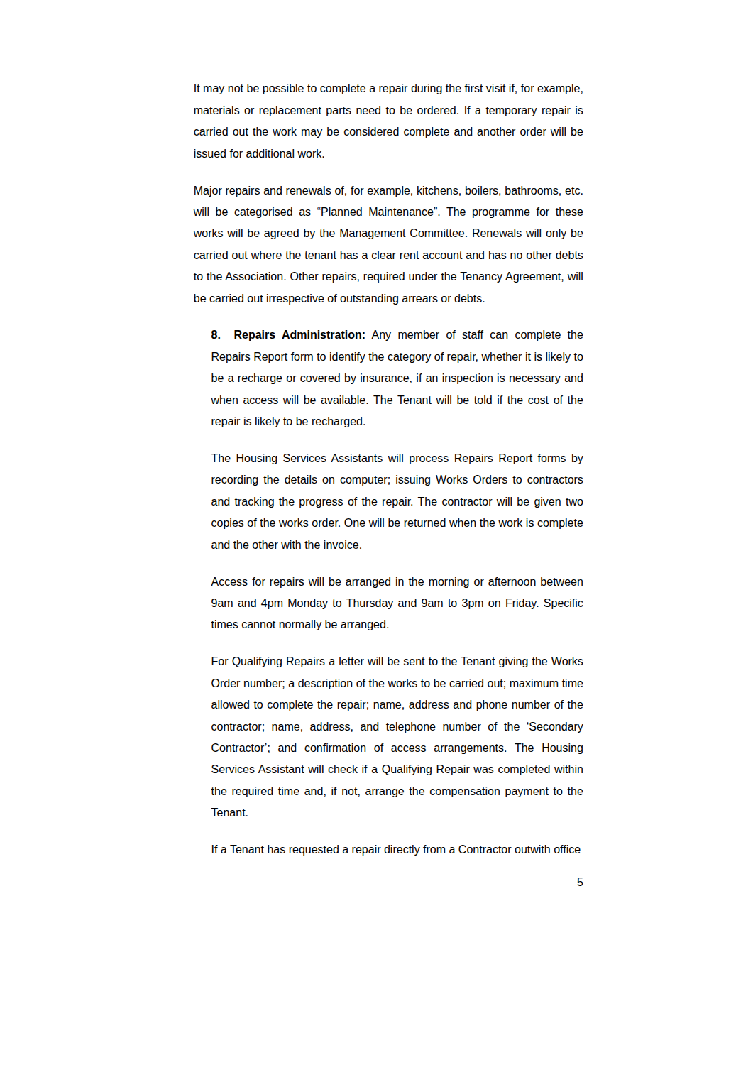It may not be possible to complete a repair during the first visit if, for example, materials or replacement parts need to be ordered. If a temporary repair is carried out the work may be considered complete and another order will be issued for additional work.
Major repairs and renewals of, for example, kitchens, boilers, bathrooms, etc. will be categorised as “Planned Maintenance”. The programme for these works will be agreed by the Management Committee. Renewals will only be carried out where the tenant has a clear rent account and has no other debts to the Association. Other repairs, required under the Tenancy Agreement, will be carried out irrespective of outstanding arrears or debts.
8. Repairs Administration: Any member of staff can complete the Repairs Report form to identify the category of repair, whether it is likely to be a recharge or covered by insurance, if an inspection is necessary and when access will be available. The Tenant will be told if the cost of the repair is likely to be recharged.
The Housing Services Assistants will process Repairs Report forms by recording the details on computer; issuing Works Orders to contractors and tracking the progress of the repair. The contractor will be given two copies of the works order. One will be returned when the work is complete and the other with the invoice.
Access for repairs will be arranged in the morning or afternoon between 9am and 4pm Monday to Thursday and 9am to 3pm on Friday. Specific times cannot normally be arranged.
For Qualifying Repairs a letter will be sent to the Tenant giving the Works Order number; a description of the works to be carried out; maximum time allowed to complete the repair; name, address and phone number of the contractor; name, address, and telephone number of the ‘Secondary Contractor’; and confirmation of access arrangements. The Housing Services Assistant will check if a Qualifying Repair was completed within the required time and, if not, arrange the compensation payment to the Tenant.
If a Tenant has requested a repair directly from a Contractor outwith office
5